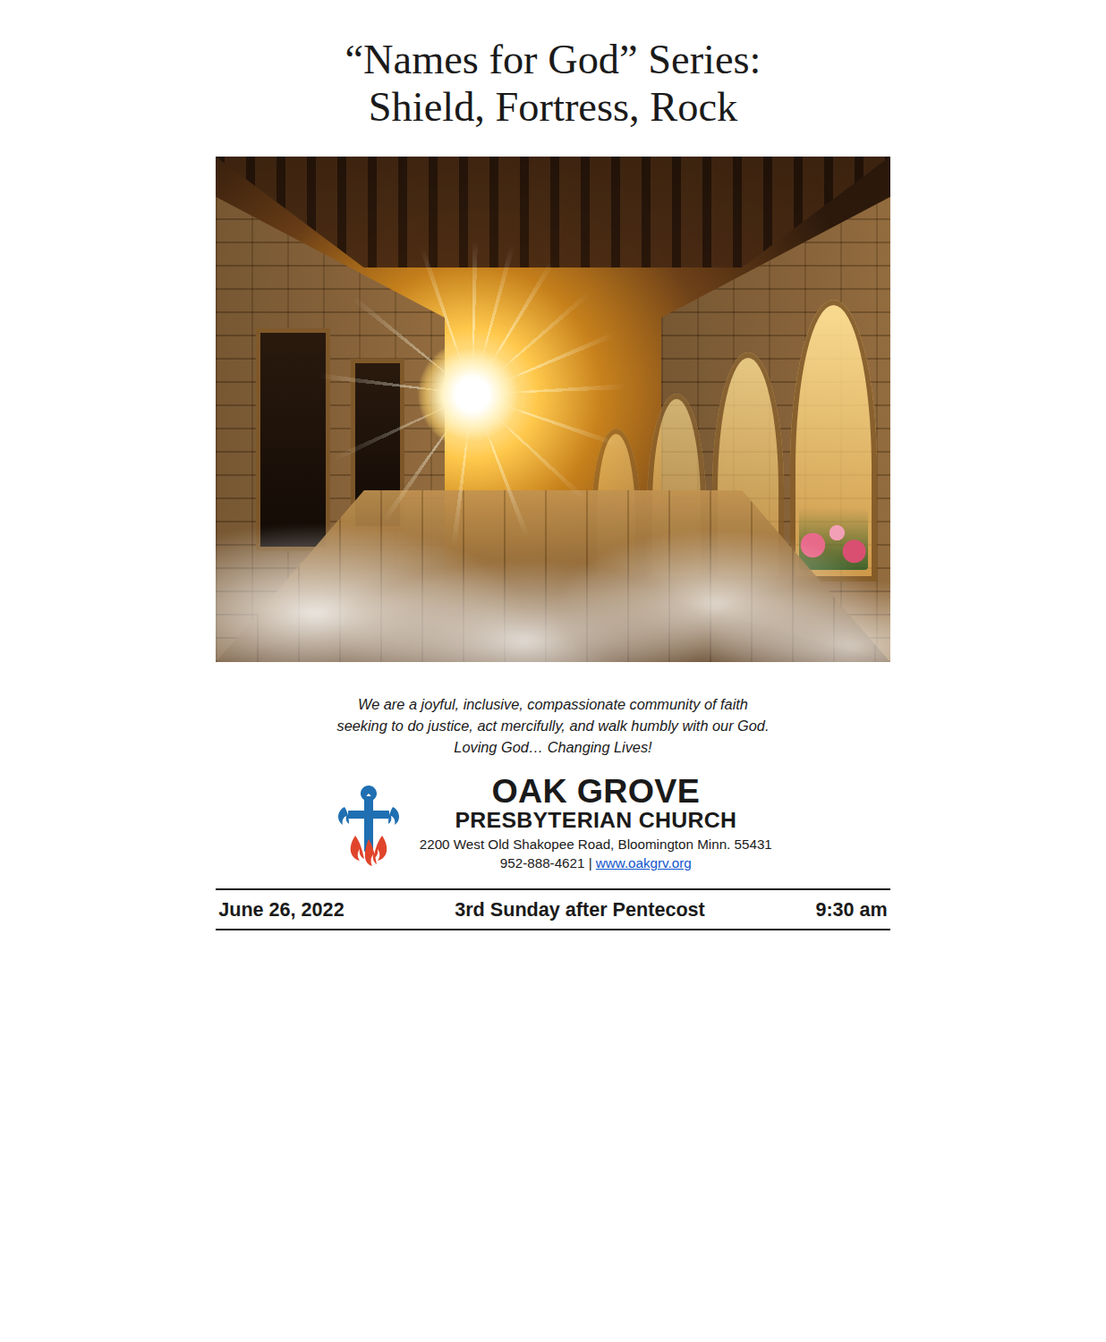“Names for God” Series: Shield, Fortress, Rock
We are a joyful, inclusive, compassionate community of faith
seeking to do justice, act mercifully, and walk humbly with our God.
Loving God… Changing Lives!
OAK GROVE PRESBYTERIAN CHURCH
2200 West Old Shakopee Road, Bloomington Minn. 55431
952-888-4621 | www.oakgrv.org
June 26, 2022 3rd Sunday after Pentecost 9:30 am